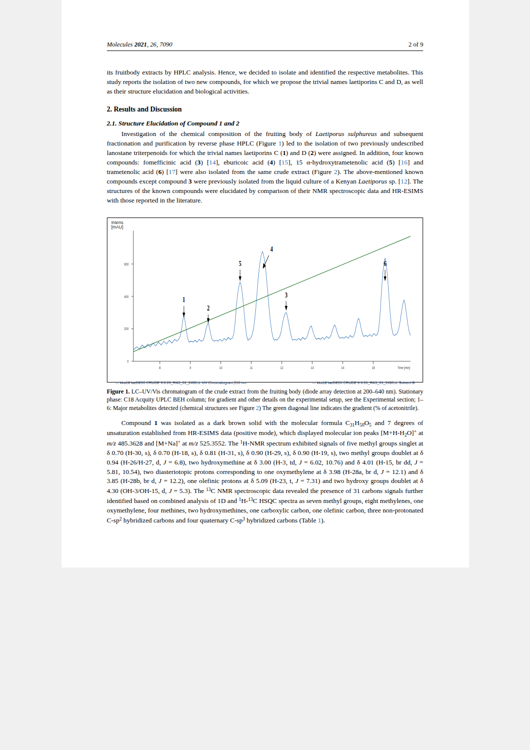Molecules 2021, 26, 7090
2 of 9
its fruitbody extracts by HPLC analysis. Hence, we decided to isolate and identified the respective metabolites. This study reports the isolation of two new compounds, for which we propose the trivial names laetiporins C and D, as well as their structure elucidation and biological activities.
2. Results and Discussion
2.1. Structure Elucidation of Compound 1 and 2
Investigation of the chemical composition of the fruiting body of Laetiporus sulphureus and subsequent fractionation and purification by reverse phase HPLC (Figure 1) led to the isolation of two previously undescribed lanostane triterpenoids for which the trivial names laetiporins C (1) and D (2) were assigned. In addition, four known compounds: fomefficinic acid (3) [14], eburicoic acid (4) [15], 15 α-hydroxytrametenolic acid (5) [16] and trametenolic acid (6) [17] were also isolated from the same crude extract (Figure 2). The above-mentioned known compounds except compound 3 were previously isolated from the liquid culture of a Kenyan Laetiporus sp. [12]. The structures of the known compounds were elucidated by comparison of their NMR spectroscopic data and HR-ESIMS with those reported in the literature.
Intens.
[mAU]
0 200 400 600 8 9 10 11 12 13 14 15 Time [min] 1 2 5 4 3 6
— kka18 laeDE20 CRUDE 9.9.20_RA5_01_2430.d: UV Chromatogram,210 nm — kka18 laeDE20 CRUDE 9.9.20_RA5_01_2430.d: Solvent B
Figure 1. LC–UV/Vis chromatogram of the crude extract from the fruiting body (diode array detection at 200–640 nm). Stationary phase: C18 Acquity UPLC BEH column; for gradient and other details on the experimental setup, see the Experimental section; 1–6: Major metabolites detected (chemical structures see Figure 2) The green diagonal line indicates the gradient (% of acetonitrile).
Compound 1 was isolated as a dark brown solid with the molecular formula C31H50O5 and 7 degrees of unsaturation established from HR-ESIMS data (positive mode), which displayed molecular ion peaks [M+H-H2O]+ at m/z 485.3628 and [M+Na]+ at m/z 525.3552. The 1H-NMR spectrum exhibited signals of five methyl groups singlet at δ 0.70 (H-30, s), δ 0.70 (H-18, s), δ 0.81 (H-31, s), δ 0.90 (H-29, s), δ 0.90 (H-19, s), two methyl groups doublet at δ 0.94 (H-26/H-27, d, J = 6.8), two hydroxymethine at δ 3.00 (H-3, td, J = 6.02, 10.76) and δ 4.01 (H-15, br dd, J = 5.81, 10.54), two diasteriotopic protons corresponding to one oxymethylene at δ 3.98 (H-28a, br d, J = 12.1) and δ 3.85 (H-28b, br d, J = 12.2), one olefinic protons at δ 5.09 (H-23, t, J = 7.31) and two hydroxy groups doublet at δ 4.30 (OH-3/OH-15, d, J = 5.3). The 13C NMR spectroscopic data revealed the presence of 31 carbons signals further identified based on combined analysis of 1D and 1H-13C HSQC spectra as seven methyl groups, eight methylenes, one oxymethylene, four methines, two hydroxymethines, one carboxylic carbon, one olefinic carbon, three non-protonated C-sp2 hybridized carbons and four quaternary C-sp3 hybridized carbons (Table 1).